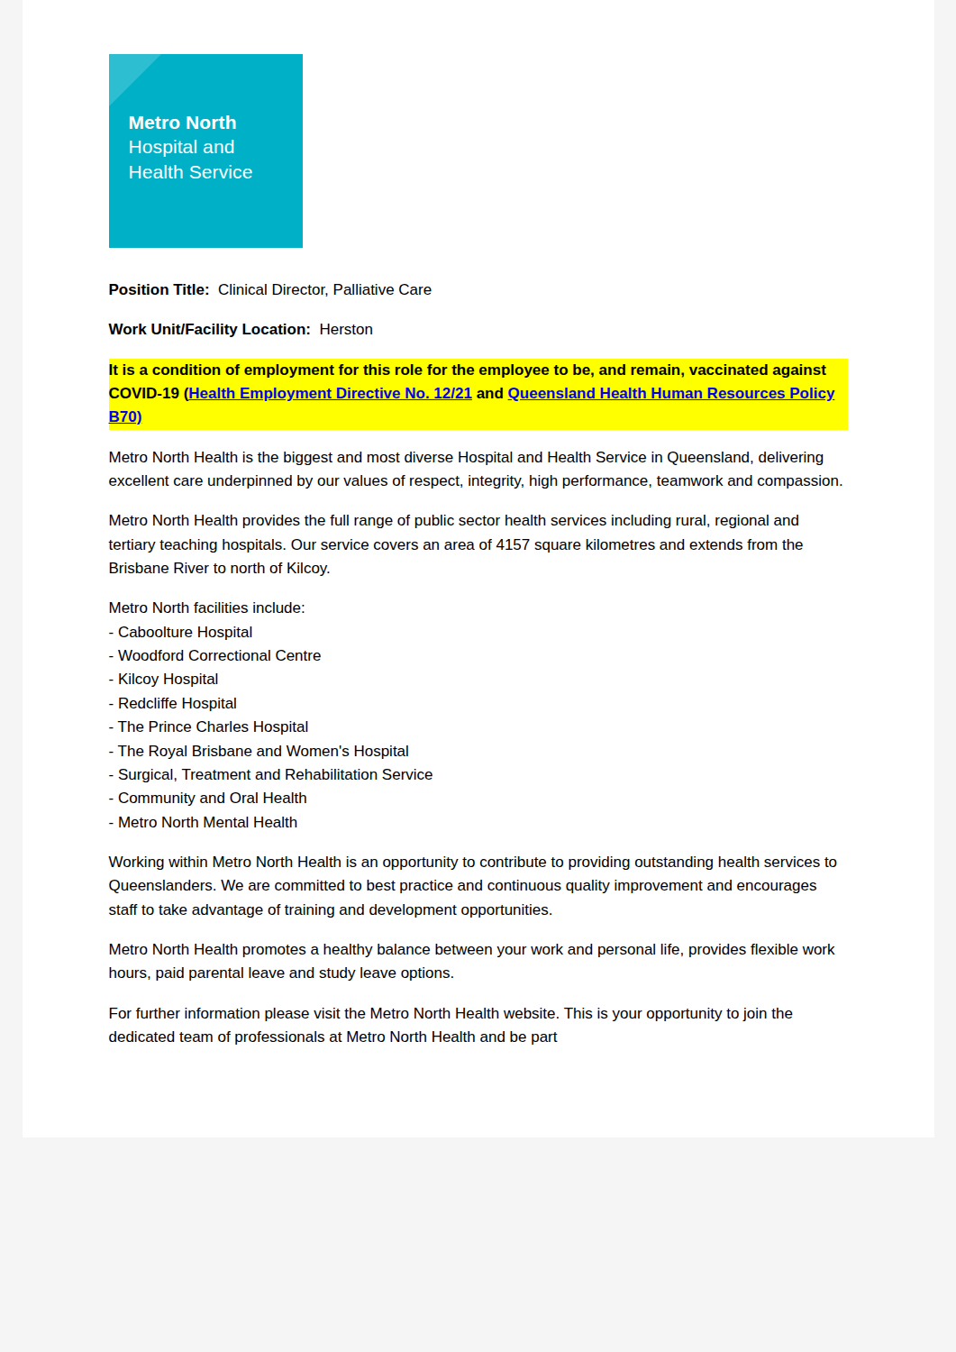Metro North
Hospital and
Health Service
Position Title: Clinical Director, Palliative Care
Work Unit/Facility Location: Herston
It is a condition of employment for this role for the employee to be, and remain, vaccinated against COVID-19 (Health Employment Directive No. 12/21 and Queensland Health Human Resources Policy B70)
Metro North Health is the biggest and most diverse Hospital and Health Service in Queensland, delivering excellent care underpinned by our values of respect, integrity, high performance, teamwork and compassion.
Metro North Health provides the full range of public sector health services including rural, regional and tertiary teaching hospitals. Our service covers an area of 4157 square kilometres and extends from the Brisbane River to north of Kilcoy.
Metro North facilities include:
Caboolture Hospital
Woodford Correctional Centre
Kilcoy Hospital
Redcliffe Hospital
The Prince Charles Hospital
The Royal Brisbane and Women's Hospital
Surgical, Treatment and Rehabilitation Service
Community and Oral Health
Metro North Mental Health
Working within Metro North Health is an opportunity to contribute to providing outstanding health services to Queenslanders. We are committed to best practice and continuous quality improvement and encourages staff to take advantage of training and development opportunities.
Metro North Health promotes a healthy balance between your work and personal life, provides flexible work hours, paid parental leave and study leave options.
For further information please visit the Metro North Health website. This is your opportunity to join the dedicated team of professionals at Metro North Health and be part